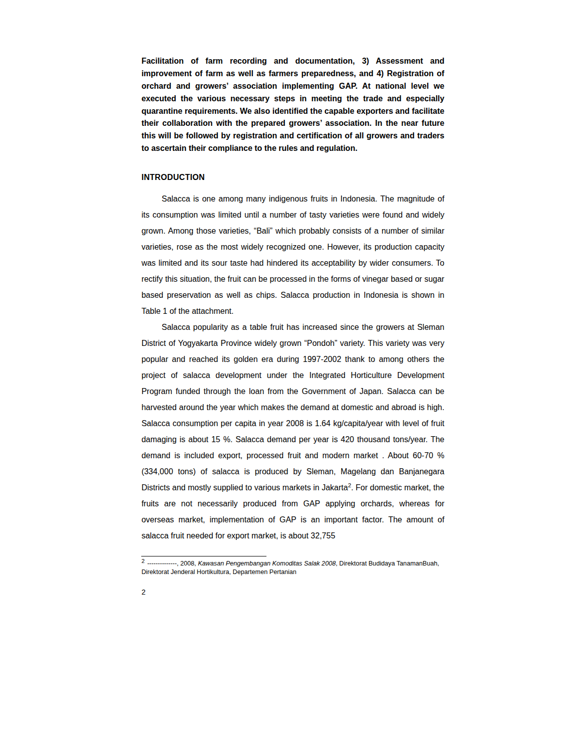Facilitation of farm recording and documentation, 3) Assessment and improvement of farm as well as farmers preparedness, and 4) Registration of orchard and growers’ association implementing GAP. At national level we executed the various necessary steps in meeting the trade and especially quarantine requirements. We also identified the capable exporters and facilitate their collaboration with the prepared growers’ association. In the near future this will be followed by registration and certification of all growers and traders to ascertain their compliance to the rules and regulation.
INTRODUCTION
Salacca is one among many indigenous fruits in Indonesia. The magnitude of its consumption was limited until a number of tasty varieties were found and widely grown. Among those varieties, “Bali” which probably consists of a number of similar varieties, rose as the most widely recognized one. However, its production capacity was limited and its sour taste had hindered its acceptability by wider consumers. To rectify this situation, the fruit can be processed in the forms of vinegar based or sugar based preservation as well as chips. Salacca production in Indonesia is shown in Table 1 of the attachment.
Salacca popularity as a table fruit has increased since the growers at Sleman District of Yogyakarta Province widely grown “Pondoh” variety. This variety was very popular and reached its golden era during 1997-2002 thank to among others the project of salacca development under the Integrated Horticulture Development Program funded through the loan from the Government of Japan. Salacca can be harvested around the year which makes the demand at domestic and abroad is high. Salacca consumption per capita in year 2008 is 1.64 kg/capita/year with level of fruit damaging is about 15 %. Salacca demand per year is 420 thousand tons/year. The demand is included export, processed fruit and modern market . About 60-70 % (334,000 tons) of salacca is produced by Sleman, Magelang dan Banjanegara Districts and mostly supplied to various markets in Jakarta2. For domestic market, the fruits are not necessarily produced from GAP applying orchards, whereas for overseas market, implementation of GAP is an important factor. The amount of salacca fruit needed for export market, is about 32,755
2 --------------, 2008, Kawasan Pengembangan Komoditas Salak 2008, Direktorat Budidaya TanamanBuah, Direktorat Jenderal Hortikultura, Departemen Pertanian
2